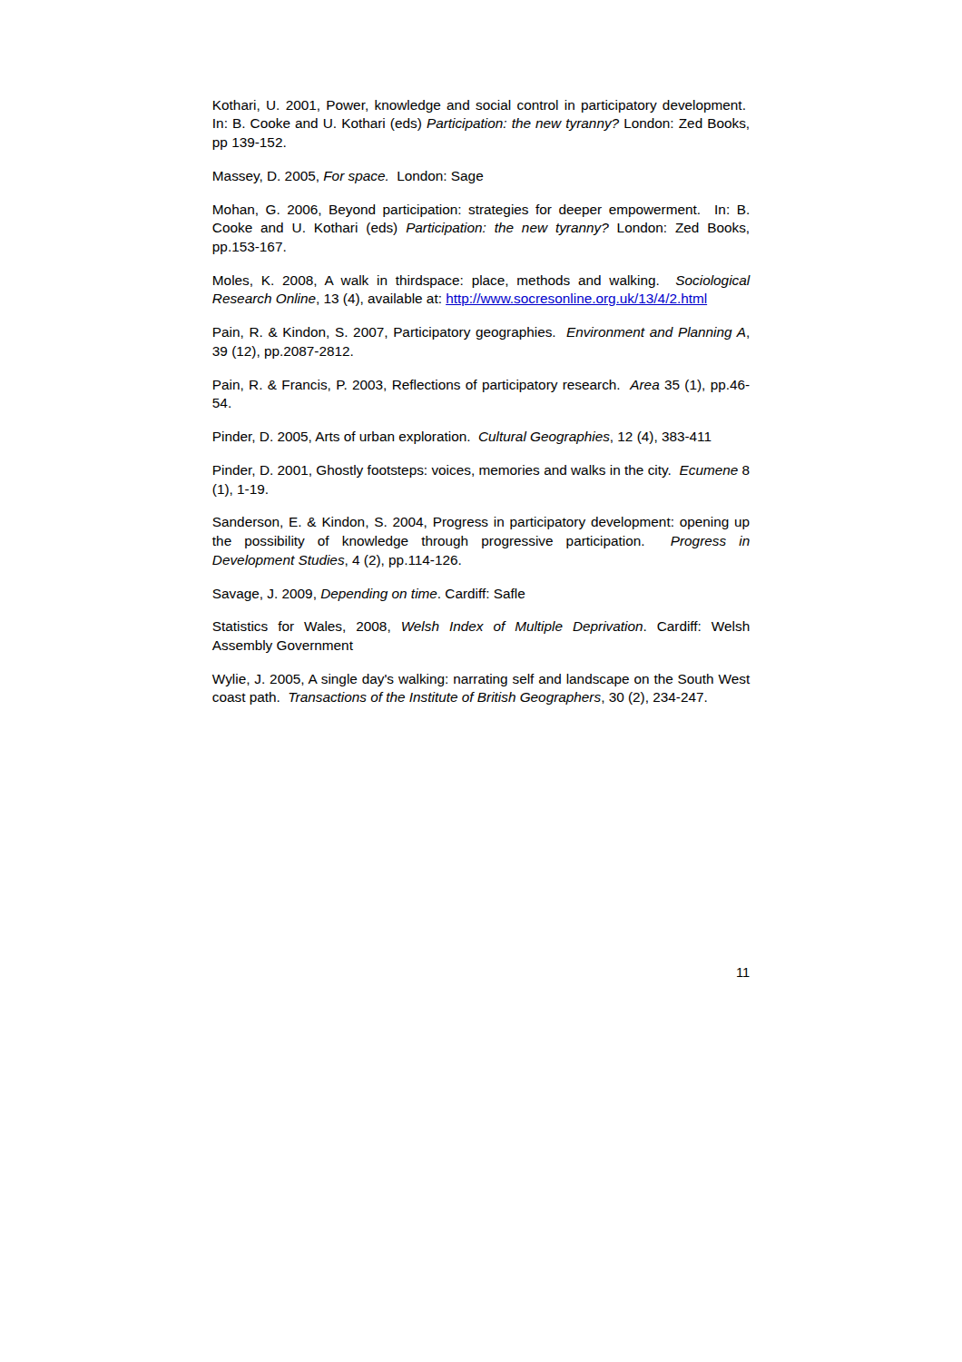Kothari, U. 2001, Power, knowledge and social control in participatory development. In: B. Cooke and U. Kothari (eds) Participation: the new tyranny? London: Zed Books, pp 139-152.
Massey, D. 2005, For space. London: Sage
Mohan, G. 2006, Beyond participation: strategies for deeper empowerment. In: B. Cooke and U. Kothari (eds) Participation: the new tyranny? London: Zed Books, pp.153-167.
Moles, K. 2008, A walk in thirdspace: place, methods and walking. Sociological Research Online, 13 (4), available at: http://www.socresonline.org.uk/13/4/2.html
Pain, R. & Kindon, S. 2007, Participatory geographies. Environment and Planning A, 39 (12), pp.2087-2812.
Pain, R. & Francis, P. 2003, Reflections of participatory research. Area 35 (1), pp.46-54.
Pinder, D. 2005, Arts of urban exploration. Cultural Geographies, 12 (4), 383-411
Pinder, D. 2001, Ghostly footsteps: voices, memories and walks in the city. Ecumene 8 (1), 1-19.
Sanderson, E. & Kindon, S. 2004, Progress in participatory development: opening up the possibility of knowledge through progressive participation. Progress in Development Studies, 4 (2), pp.114-126.
Savage, J. 2009, Depending on time. Cardiff: Safle
Statistics for Wales, 2008, Welsh Index of Multiple Deprivation. Cardiff: Welsh Assembly Government
Wylie, J. 2005, A single day's walking: narrating self and landscape on the South West coast path. Transactions of the Institute of British Geographers, 30 (2), 234-247.
11